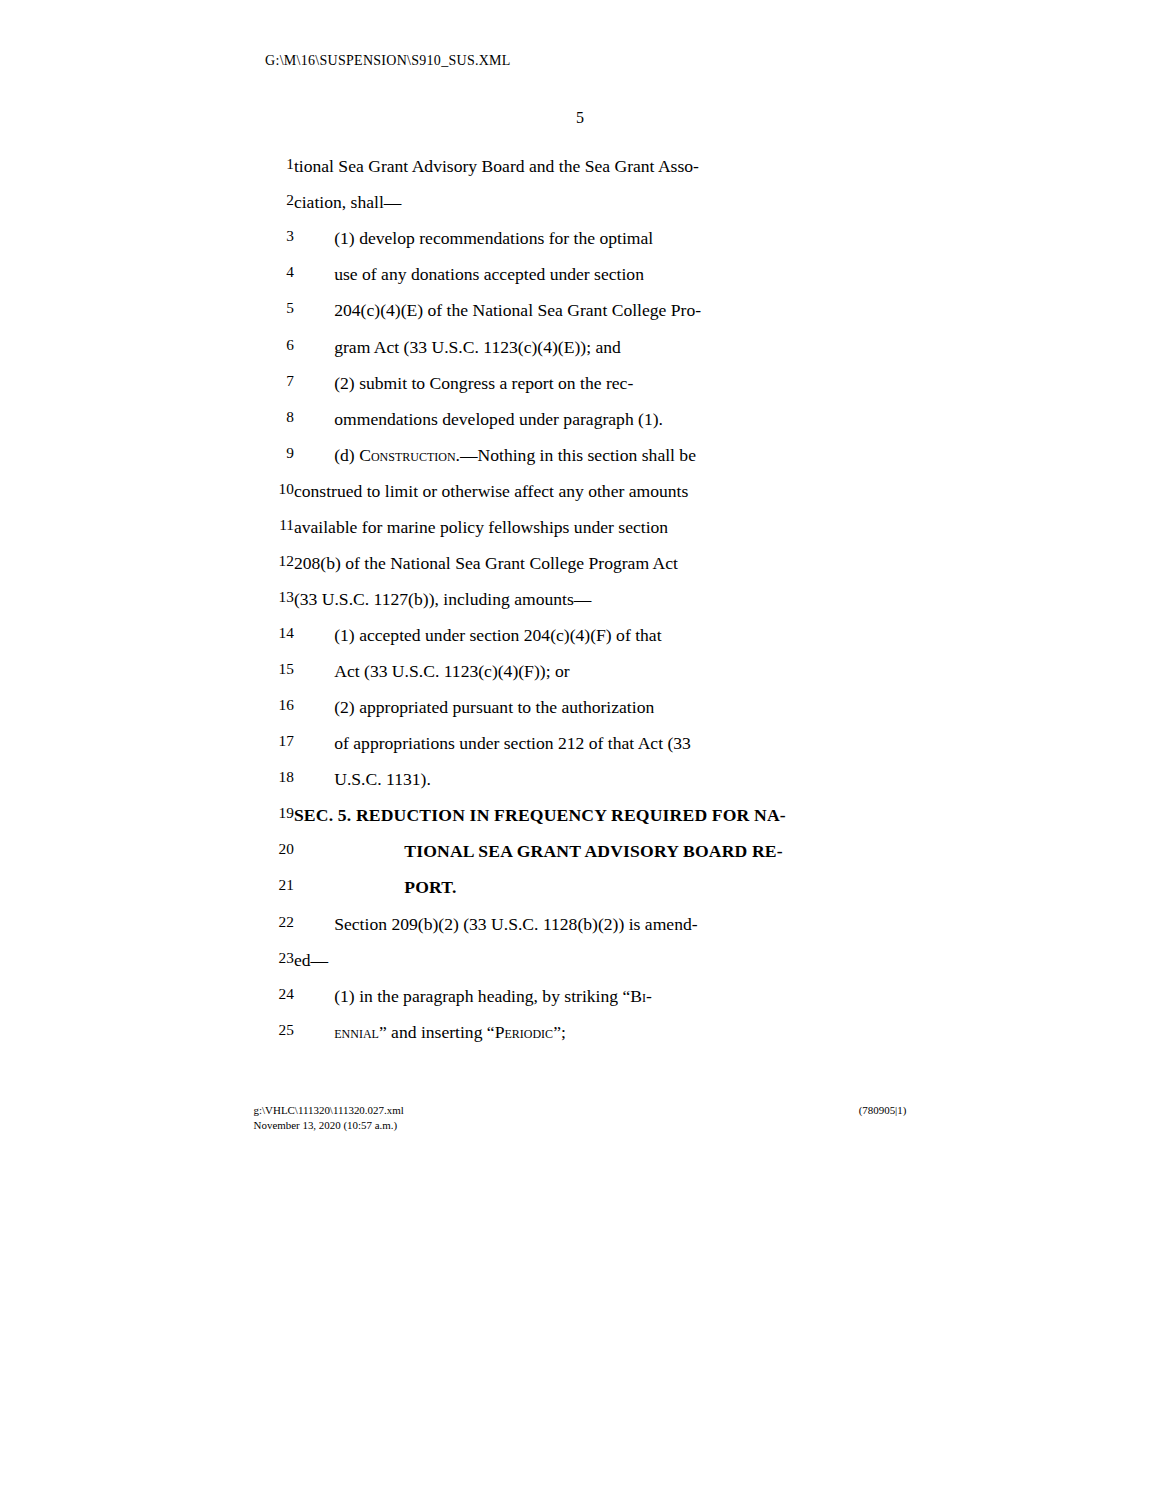G:\M\16\SUSPENSION\S910_SUS.XML
5
| 1 | tional Sea Grant Advisory Board and the Sea Grant Asso- |
| 2 | ciation, shall— |
| 3 | (1) develop recommendations for the optimal |
| 4 | use of any donations accepted under section |
| 5 | 204(c)(4)(E) of the National Sea Grant College Pro- |
| 6 | gram Act (33 U.S.C. 1123(c)(4)(E)); and |
| 7 | (2) submit to Congress a report on the rec- |
| 8 | ommendations developed under paragraph (1). |
| 9 | (d) C onstruction .—Nothing in this section shall be |
| 10 | construed to limit or otherwise affect any other amounts |
| 11 | available for marine policy fellowships under section |
| 12 | 208(b) of the National Sea Grant College Program Act |
| 13 | (33 U.S.C. 1127(b)), including amounts— |
| 14 | (1) accepted under section 204(c)(4)(F) of that |
| 15 | Act (33 U.S.C. 1123(c)(4)(F)); or |
| 16 | (2) appropriated pursuant to the authorization |
| 17 | of appropriations under section 212 of that Act (33 |
| 18 | U.S.C. 1131). |
| 19 | SEC. 5. REDUCTION IN FREQUENCY REQUIRED FOR NA- |
| 20 | TIONAL SEA GRANT ADVISORY BOARD RE- |
| 21 | PORT. |
| 22 | Section 209(b)(2) (33 U.S.C. 1128(b)(2)) is amend- |
| 23 | ed— |
| 24 | (1) in the paragraph heading, by striking “B i - |
| 25 | ennial ” and inserting “P eriodic ”; |
(780905|1)
g:\VHLC\111320\111320.027.xml
November 13, 2020 (10:57 a.m.)